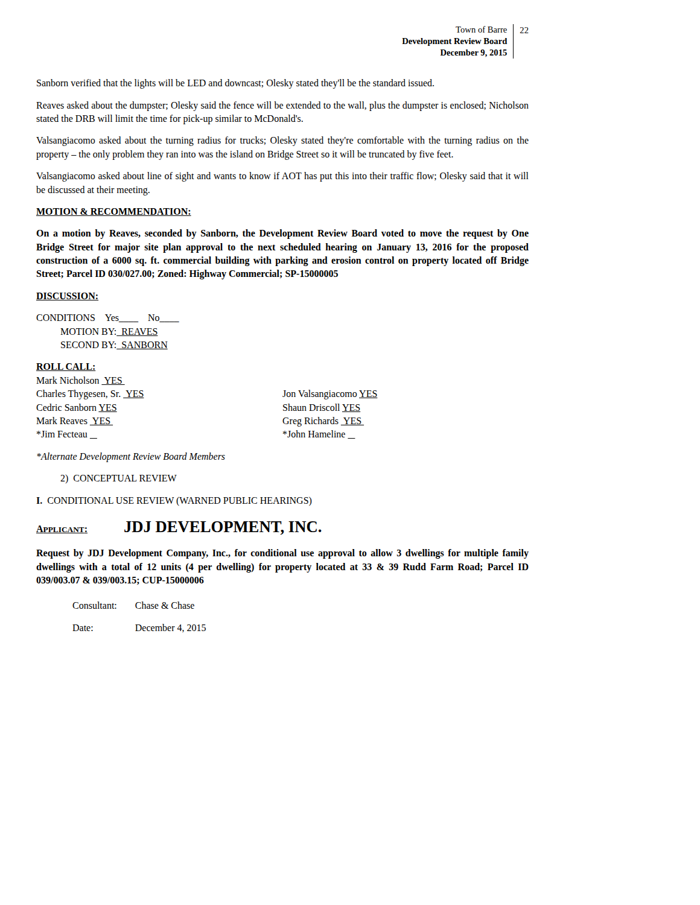Town of Barre
Development Review Board
December 9, 2015
22
Sanborn verified that the lights will be LED and downcast; Olesky stated they'll be the standard issued.
Reaves asked about the dumpster; Olesky said the fence will be extended to the wall, plus the dumpster is enclosed; Nicholson stated the DRB will limit the time for pick-up similar to McDonald's.
Valsangiacomo asked about the turning radius for trucks; Olesky stated they're comfortable with the turning radius on the property – the only problem they ran into was the island on Bridge Street so it will be truncated by five feet.
Valsangiacomo asked about line of sight and wants to know if AOT has put this into their traffic flow; Olesky said that it will be discussed at their meeting.
MOTION & RECOMMENDATION:
On a motion by Reaves, seconded by Sanborn, the Development Review Board voted to move the request by One Bridge Street for major site plan approval to the next scheduled hearing on January 13, 2016 for the proposed construction of a 6000 sq. ft. commercial building with parking and erosion control on property located off Bridge Street; Parcel ID 030/027.00; Zoned: Highway Commercial; SP-15000005
DISCUSSION:
CONDITIONS Yes____ No____
MOTION BY: REAVES
SECOND BY: SANBORN
ROLL CALL:
| Mark Nicholson YES | |
| Charles Thygesen, Sr. YES | Jon Valsangiacomo YES |
| Cedric Sanborn YES | Shaun Driscoll YES |
| Mark Reaves YES | Greg Richards YES |
| *Jim Fecteau | *John Hameline |
*Alternate Development Review Board Members
2) CONCEPTUAL REVIEW
I. CONDITIONAL USE REVIEW (WARNED PUBLIC HEARINGS)
APPLICANT: JDJ DEVELOPMENT, INC.
Request by JDJ Development Company, Inc., for conditional use approval to allow 3 dwellings for multiple family dwellings with a total of 12 units (4 per dwelling) for property located at 33 & 39 Rudd Farm Road; Parcel ID 039/003.07 & 039/003.15; CUP-15000006
| Consultant: | Chase & Chase |
| Date: | December 4, 2015 |